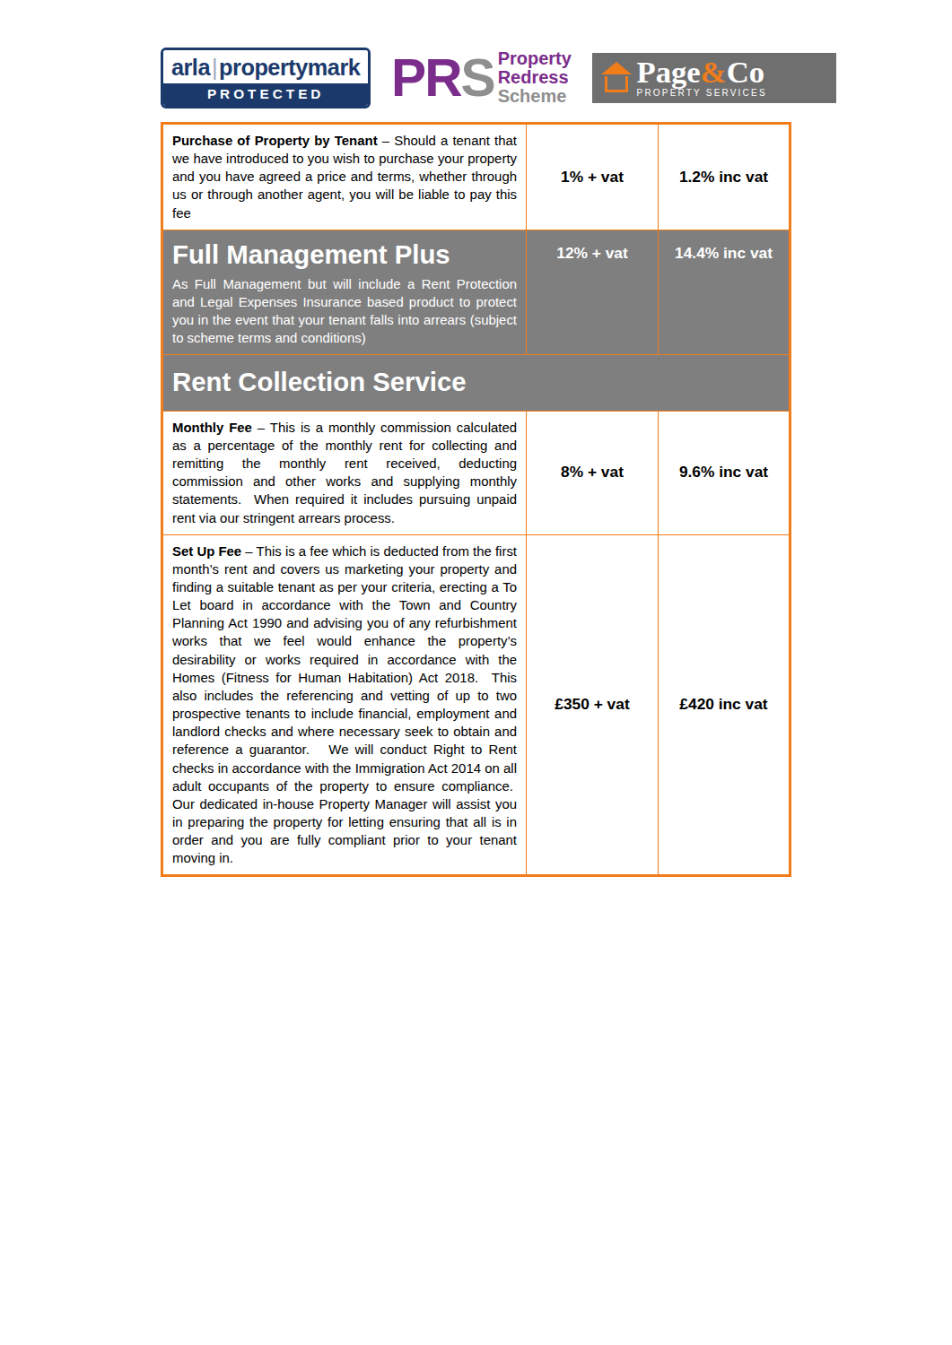arla|propertymark
PROTECTED
PRS
Property
Redress
Scheme
Page&Co
PROPERTY SERVICES
| Purchase of Property by Tenant – Should a tenant that we have introduced to you wish to purchase your property and you have agreed a price and terms, whether through us or through another agent, you will be liable to pay this fee | 1% + vat | 1.2% inc vat |
| Full Management Plus As Full Management but will include a Rent Protection and Legal Expenses Insurance based product to protect you in the event that your tenant falls into arrears (subject to scheme terms and conditions) | 12% + vat | 14.4% inc vat |
| Rent Collection Service |
| Monthly Fee – This is a monthly commission calculated as a percentage of the monthly rent for collecting and remitting the monthly rent received, deducting commission and other works and supplying monthly statements. When required it includes pursuing unpaid rent via our stringent arrears process. | 8% + vat | 9.6% inc vat |
| Set Up Fee – This is a fee which is deducted from the first month’s rent and covers us marketing your property and finding a suitable tenant as per your criteria, erecting a To Let board in accordance with the Town and Country Planning Act 1990 and advising you of any refurbishment works that we feel would enhance the property’s desirability or works required in accordance with the Homes (Fitness for Human Habitation) Act 2018. This also includes the referencing and vetting of up to two prospective tenants to include financial, employment and landlord checks and where necessary seek to obtain and reference a guarantor. We will conduct Right to Rent checks in accordance with the Immigration Act 2014 on all adult occupants of the property to ensure compliance. Our dedicated in-house Property Manager will assist you in preparing the property for letting ensuring that all is in order and you are fully compliant prior to your tenant moving in. | £350 + vat | £420 inc vat |